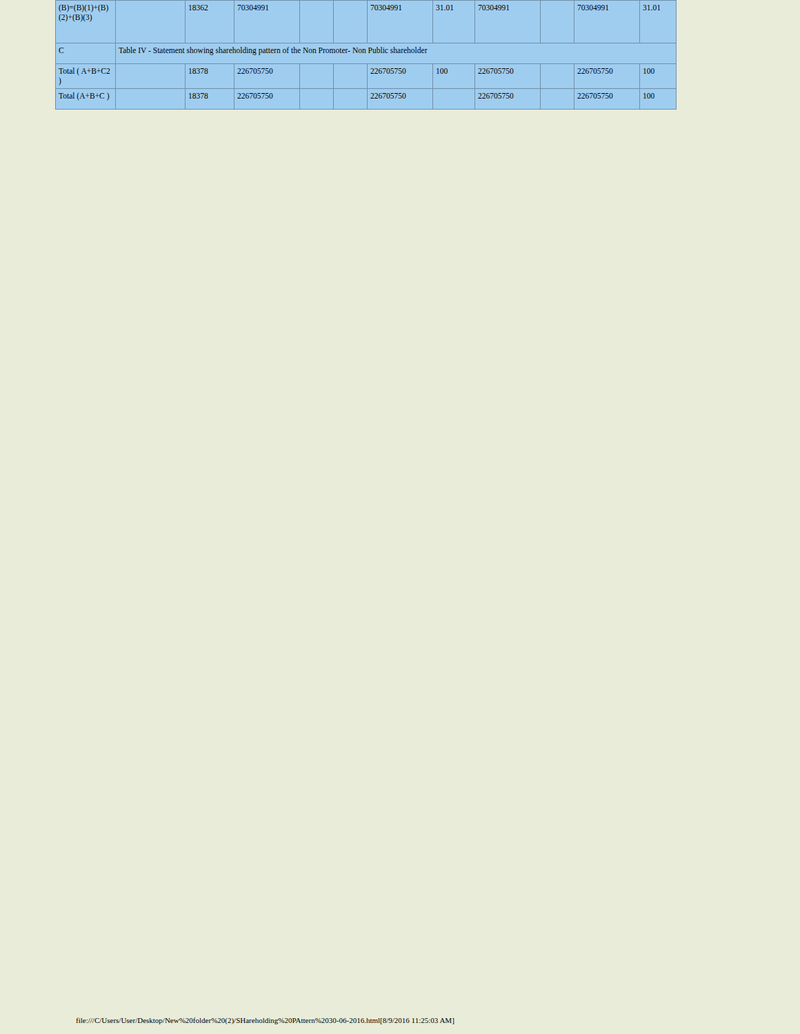| (B)=(B)(1)+(B)(2)+(B)(3) | | 18362 | 70304991 | | | 70304991 | 31.01 | 70304991 | | 70304991 | 31.01 |
| C | Table IV - Statement showing shareholding pattern of the Non Promoter- Non Public shareholder |
| Total ( A+B+C2 ) | | 18378 | 226705750 | | | 226705750 | 100 | 226705750 | | 226705750 | 100 |
| Total (A+B+C ) | | 18378 | 226705750 | | | 226705750 | | 226705750 | | 226705750 | 100 |
file:///C/Users/User/Desktop/New%20folder%20(2)/SHareholding%20PAttern%2030-06-2016.html[8/9/2016 11:25:03 AM]